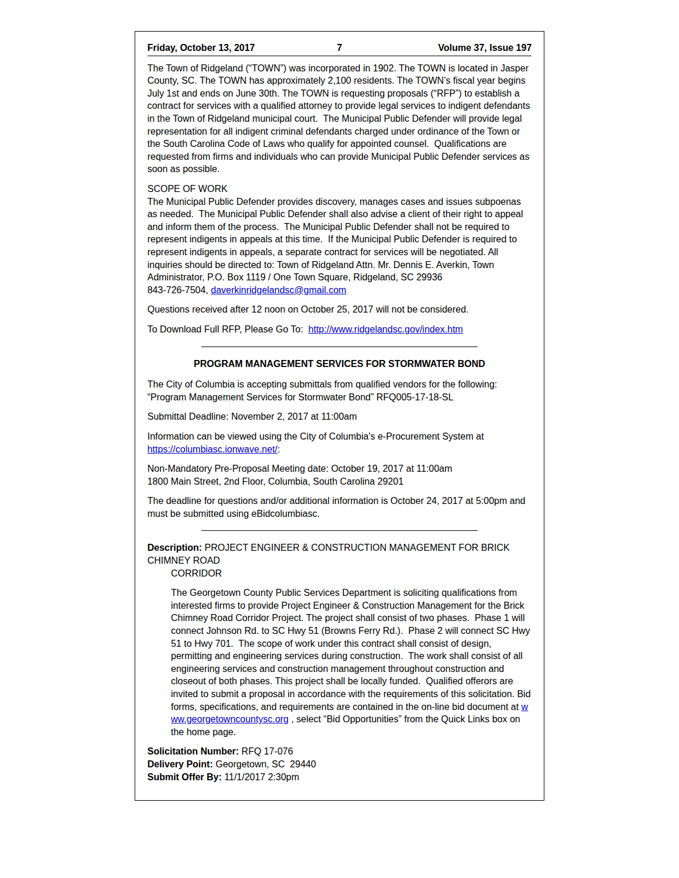Friday, October 13, 2017
7
Volume 37, Issue 197
The Town of Ridgeland (“TOWN”) was incorporated in 1902. The TOWN is located in Jasper County, SC. The TOWN has approximately 2,100 residents. The TOWN’s fiscal year begins July 1st and ends on June 30th. The TOWN is requesting proposals (“RFP”) to establish a contract for services with a qualified attorney to provide legal services to indigent defendants in the Town of Ridgeland municipal court. The Municipal Public Defender will provide legal representation for all indigent criminal defendants charged under ordinance of the Town or the South Carolina Code of Laws who qualify for appointed counsel. Qualifications are requested from firms and individuals who can provide Municipal Public Defender services as soon as possible.
SCOPE OF WORK
The Municipal Public Defender provides discovery, manages cases and issues subpoenas as needed. The Municipal Public Defender shall also advise a client of their right to appeal and inform them of the process. The Municipal Public Defender shall not be required to represent indigents in appeals at this time. If the Municipal Public Defender is required to represent indigents in appeals, a separate contract for services will be negotiated. All inquiries should be directed to: Town of Ridgeland Attn. Mr. Dennis E. Averkin, Town Administrator, P.O. Box 1119 / One Town Square, Ridgeland, SC 29936
843-726-7504, daverkinridgelandsc@gmail.com
Questions received after 12 noon on October 25, 2017 will not be considered.
To Download Full RFP, Please Go To: http://www.ridgelandsc.gov/index.htm
PROGRAM MANAGEMENT SERVICES FOR STORMWATER BOND
The City of Columbia is accepting submittals from qualified vendors for the following: “Program Management Services for Stormwater Bond” RFQ005-17-18-SL
Submittal Deadline: November 2, 2017 at 11:00am
Information can be viewed using the City of Columbia's e-Procurement System at
https://columbiasc.ionwave.net/:
Non-Mandatory Pre-Proposal Meeting date: October 19, 2017 at 11:00am
1800 Main Street, 2nd Floor, Columbia, South Carolina 29201
The deadline for questions and/or additional information is October 24, 2017 at 5:00pm and must be submitted using eBidcolumbiasc.
Description: PROJECT ENGINEER & CONSTRUCTION MANAGEMENT FOR BRICK CHIMNEY ROAD
CORRIDOR
The Georgetown County Public Services Department is soliciting qualifications from interested firms to provide Project Engineer & Construction Management for the Brick Chimney Road Corridor Project. The project shall consist of two phases. Phase 1 will connect Johnson Rd. to SC Hwy 51 (Browns Ferry Rd.). Phase 2 will connect SC Hwy 51 to Hwy 701. The scope of work under this contract shall consist of design, permitting and engineering services during construction. The work shall consist of all engineering services and construction management throughout construction and closeout of both phases. This project shall be locally funded. Qualified offerors are invited to submit a proposal in accordance with the requirements of this solicitation. Bid forms, specifications, and requirements are contained in the on-line bid document at www.georgetowncountysc.org , select “Bid Opportunities” from the Quick Links box on the home page.
Solicitation Number: RFQ 17-076
Delivery Point: Georgetown, SC 29440
Submit Offer By: 11/1/2017 2:30pm